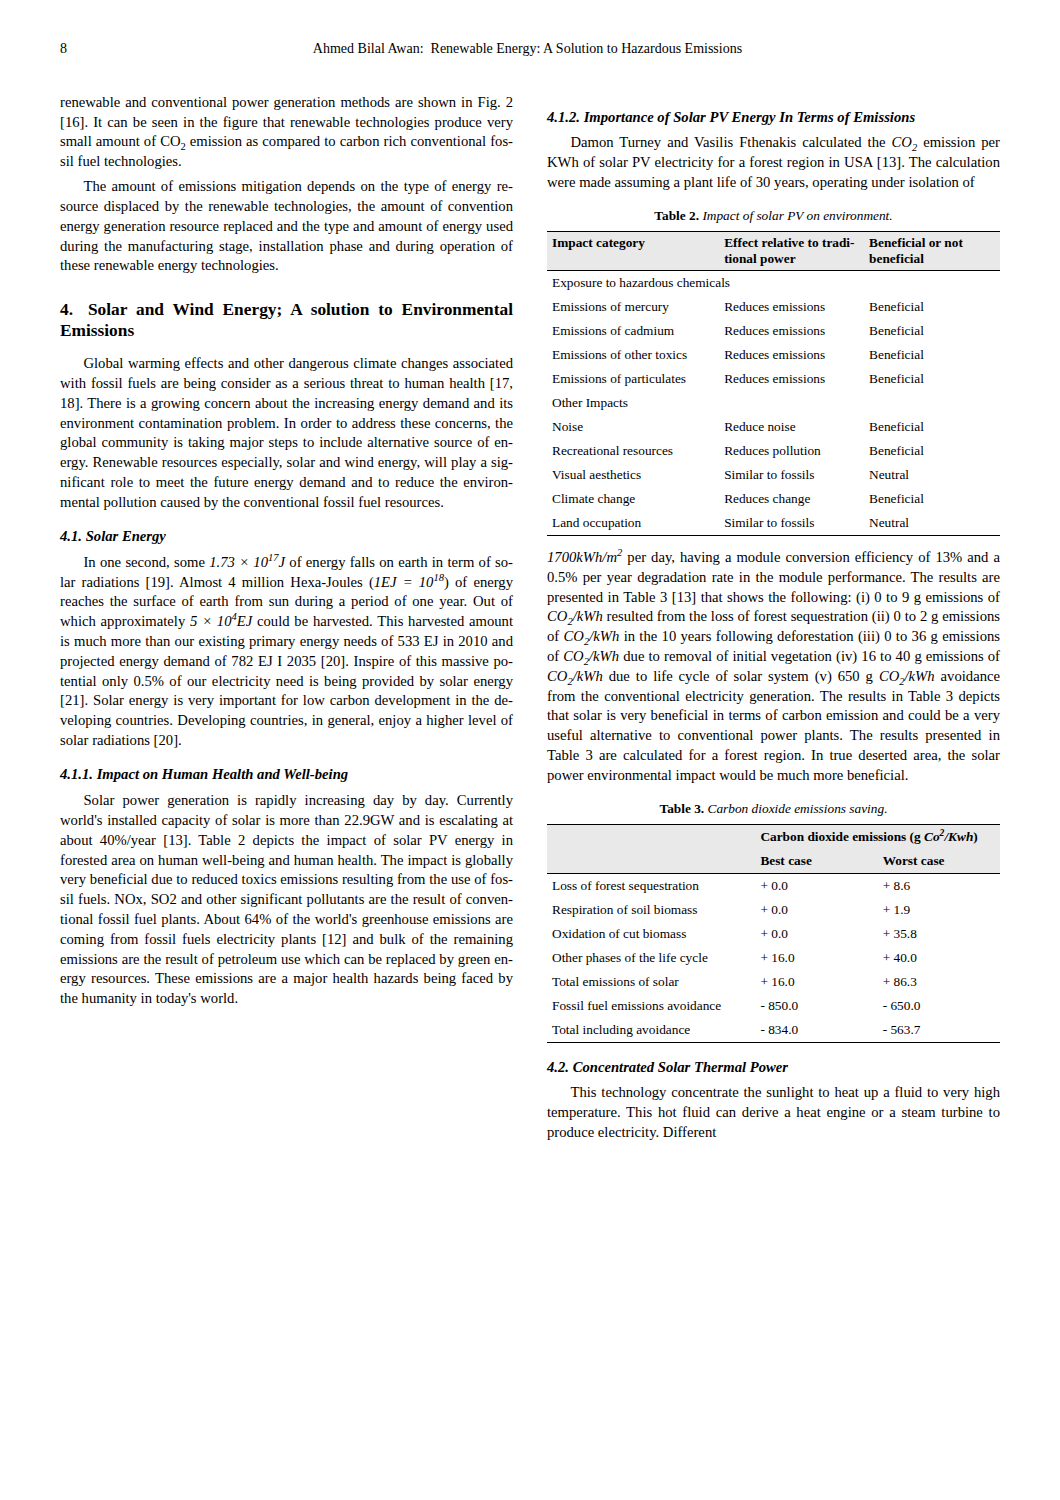8
Ahmed Bilal Awan: Renewable Energy: A Solution to Hazardous Emissions
renewable and conventional power generation methods are shown in Fig. 2 [16]. It can be seen in the figure that renewable technologies produce very small amount of CO2 emission as compared to carbon rich conventional fossil fuel technologies.
The amount of emissions mitigation depends on the type of energy resource displaced by the renewable technologies, the amount of convention energy generation resource replaced and the type and amount of energy used during the manufacturing stage, installation phase and during operation of these renewable energy technologies.
4. Solar and Wind Energy; A solution to Environmental Emissions
Global warming effects and other dangerous climate changes associated with fossil fuels are being consider as a serious threat to human health [17, 18]. There is a growing concern about the increasing energy demand and its environment contamination problem. In order to address these concerns, the global community is taking major steps to include alternative source of energy. Renewable resources especially, solar and wind energy, will play a significant role to meet the future energy demand and to reduce the environmental pollution caused by the conventional fossil fuel resources.
4.1. Solar Energy
In one second, some 1.73 × 1017J of energy falls on earth in term of solar radiations [19]. Almost 4 million Hexa-Joules (1EJ = 1018) of energy reaches the surface of earth from sun during a period of one year. Out of which approximately 5 × 104EJ could be harvested. This harvested amount is much more than our existing primary energy needs of 533 EJ in 2010 and projected energy demand of 782 EJ I 2035 [20]. Inspire of this massive potential only 0.5% of our electricity need is being provided by solar energy [21]. Solar energy is very important for low carbon development in the developing countries. Developing countries, in general, enjoy a higher level of solar radiations [20].
4.1.1. Impact on Human Health and Well-being
Solar power generation is rapidly increasing day by day. Currently world's installed capacity of solar is more than 22.9GW and is escalating at about 40%/year [13]. Table 2 depicts the impact of solar PV energy in forested area on human well-being and human health. The impact is globally very beneficial due to reduced toxics emissions resulting from the use of fossil fuels. NOx, SO2 and other significant pollutants are the result of conventional fossil fuel plants. About 64% of the world's greenhouse emissions are coming from fossil fuels electricity plants [12] and bulk of the remaining emissions are the result of petroleum use which can be replaced by green energy resources. These emissions are a major health hazards being faced by the humanity in today's world.
4.1.2. Importance of Solar PV Energy In Terms of Emissions
Damon Turney and Vasilis Fthenakis calculated the CO2 emission per KWh of solar PV electricity for a forest region in USA [13]. The calculation were made assuming a plant life of 30 years, operating under isolation of
Table 2. Impact of solar PV on environment.
| Impact category | Effect relative to traditional power | Beneficial or not beneficial |
| --- | --- | --- |
| Exposure to hazardous chemicals |
| Emissions of mercury | Reduces emissions | Beneficial |
| Emissions of cadmium | Reduces emissions | Beneficial |
| Emissions of other toxics | Reduces emissions | Beneficial |
| Emissions of particulates | Reduces emissions | Beneficial |
| Other Impacts |
| Noise | Reduce noise | Beneficial |
| Recreational resources | Reduces pollution | Beneficial |
| Visual aesthetics | Similar to fossils | Neutral |
| Climate change | Reduces change | Beneficial |
| Land occupation | Similar to fossils | Neutral |
1700kWh/m2 per day, having a module conversion efficiency of 13% and a 0.5% per year degradation rate in the module performance. The results are presented in Table 3 [13] that shows the following: (i) 0 to 9 g emissions of CO2/kWh resulted from the loss of forest sequestration (ii) 0 to 2 g emissions of CO2/kWh in the 10 years following deforestation (iii) 0 to 36 g emissions of CO2/kWh due to removal of initial vegetation (iv) 16 to 40 g emissions of CO2/kWh due to life cycle of solar system (v) 650 g CO2/kWh avoidance from the conventional electricity generation. The results in Table 3 depicts that solar is very beneficial in terms of carbon emission and could be a very useful alternative to conventional power plants. The results presented in Table 3 are calculated for a forest region. In true deserted area, the solar power environmental impact would be much more beneficial.
Table 3. Carbon dioxide emissions saving.
| | Carbon dioxide emissions (g Co 2 /Kwh ) |
| --- | --- |
| | Best case | Worst case |
| Loss of forest sequestration | + 0.0 | + 8.6 |
| Respiration of soil biomass | + 0.0 | + 1.9 |
| Oxidation of cut biomass | + 0.0 | + 35.8 |
| Other phases of the life cycle | + 16.0 | + 40.0 |
| Total emissions of solar | + 16.0 | + 86.3 |
| Fossil fuel emissions avoidance | - 850.0 | - 650.0 |
| Total including avoidance | - 834.0 | - 563.7 |
4.2. Concentrated Solar Thermal Power
This technology concentrate the sunlight to heat up a fluid to very high temperature. This hot fluid can derive a heat engine or a steam turbine to produce electricity. Different